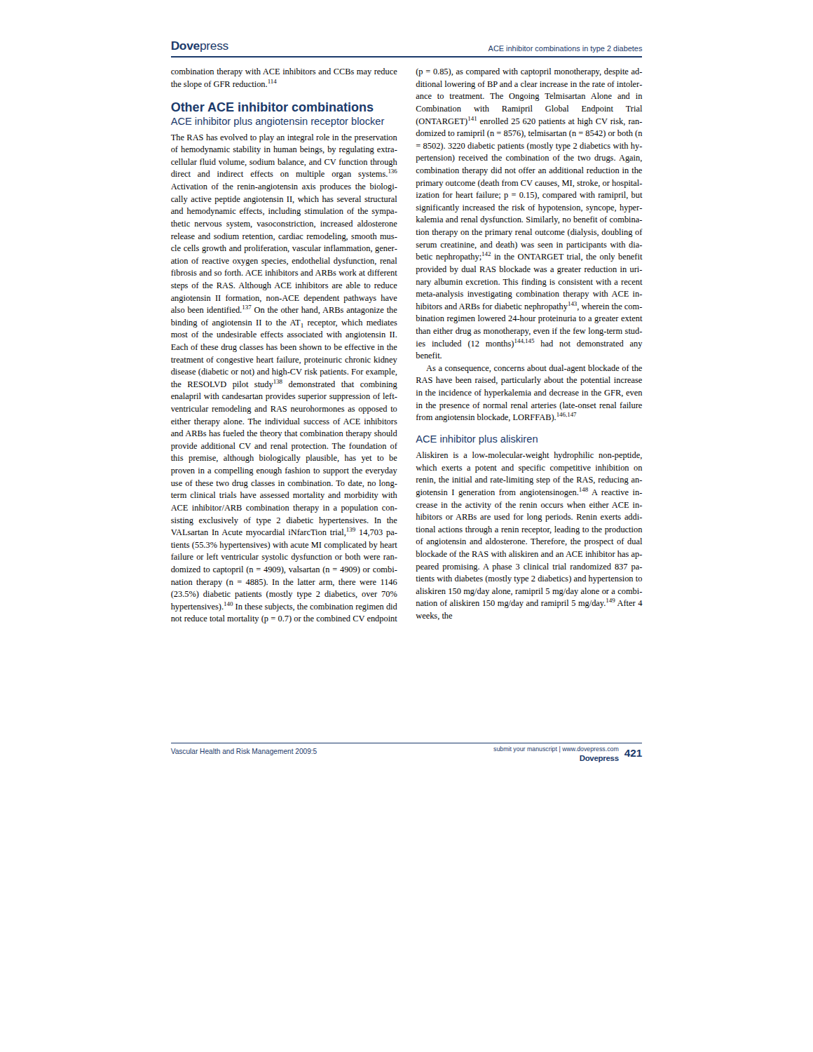Dovepress
ACE inhibitor combinations in type 2 diabetes
combination therapy with ACE inhibitors and CCBs may reduce the slope of GFR reduction.114
Other ACE inhibitor combinations
ACE inhibitor plus angiotensin receptor blocker
The RAS has evolved to play an integral role in the preservation of hemodynamic stability in human beings, by regulating extracellular fluid volume, sodium balance, and CV function through direct and indirect effects on multiple organ systems.136 Activation of the renin-angiotensin axis produces the biologically active peptide angiotensin II, which has several structural and hemodynamic effects, including stimulation of the sympathetic nervous system, vasoconstriction, increased aldosterone release and sodium retention, cardiac remodeling, smooth muscle cells growth and proliferation, vascular inflammation, generation of reactive oxygen species, endothelial dysfunction, renal fibrosis and so forth. ACE inhibitors and ARBs work at different steps of the RAS. Although ACE inhibitors are able to reduce angiotensin II formation, non-ACE dependent pathways have also been identified.137 On the other hand, ARBs antagonize the binding of angiotensin II to the AT1 receptor, which mediates most of the undesirable effects associated with angiotensin II. Each of these drug classes has been shown to be effective in the treatment of congestive heart failure, proteinuric chronic kidney disease (diabetic or not) and high-CV risk patients. For example, the RESOLVD pilot study138 demonstrated that combining enalapril with candesartan provides superior suppression of left-ventricular remodeling and RAS neurohormones as opposed to either therapy alone. The individual success of ACE inhibitors and ARBs has fueled the theory that combination therapy should provide additional CV and renal protection. The foundation of this premise, although biologically plausible, has yet to be proven in a compelling enough fashion to support the everyday use of these two drug classes in combination. To date, no long-term clinical trials have assessed mortality and morbidity with ACE inhibitor/ARB combination therapy in a population consisting exclusively of type 2 diabetic hypertensives. In the VALsartan In Acute myocardial iNfarcTion trial,139 14,703 patients (55.3% hypertensives) with acute MI complicated by heart failure or left ventricular systolic dysfunction or both were randomized to captopril (n = 4909), valsartan (n = 4909) or combination therapy (n = 4885). In the latter arm, there were 1146 (23.5%) diabetic patients (mostly type 2 diabetics, over 70% hypertensives).140 In these subjects, the combination regimen did not reduce total mortality (p = 0.7) or the combined CV endpoint (p = 0.85), as compared with captopril monotherapy, despite additional lowering of BP and a clear increase in the rate of intolerance to treatment. The Ongoing Telmisartan Alone and in Combination with Ramipril Global Endpoint Trial (ONTARGET)141 enrolled 25 620 patients at high CV risk, randomized to ramipril (n = 8576), telmisartan (n = 8542) or both (n = 8502). 3220 diabetic patients (mostly type 2 diabetics with hypertension) received the combination of the two drugs. Again, combination therapy did not offer an additional reduction in the primary outcome (death from CV causes, MI, stroke, or hospitalization for heart failure; p = 0.15), compared with ramipril, but significantly increased the risk of hypotension, syncope, hyperkalemia and renal dysfunction. Similarly, no benefit of combination therapy on the primary renal outcome (dialysis, doubling of serum creatinine, and death) was seen in participants with diabetic nephropathy;142 in the ONTARGET trial, the only benefit provided by dual RAS blockade was a greater reduction in urinary albumin excretion. This finding is consistent with a recent meta-analysis investigating combination therapy with ACE inhibitors and ARBs for diabetic nephropathy143, wherein the combination regimen lowered 24-hour proteinuria to a greater extent than either drug as monotherapy, even if the few long-term studies included (12 months)144,145 had not demonstrated any benefit.
As a consequence, concerns about dual-agent blockade of the RAS have been raised, particularly about the potential increase in the incidence of hyperkalemia and decrease in the GFR, even in the presence of normal renal arteries (late-onset renal failure from angiotensin blockade, LORFFAB).146,147
ACE inhibitor plus aliskiren
Aliskiren is a low-molecular-weight hydrophilic non-peptide, which exerts a potent and specific competitive inhibition on renin, the initial and rate-limiting step of the RAS, reducing angiotensin I generation from angiotensinogen.148 A reactive increase in the activity of the renin occurs when either ACE inhibitors or ARBs are used for long periods. Renin exerts additional actions through a renin receptor, leading to the production of angiotensin and aldosterone. Therefore, the prospect of dual blockade of the RAS with aliskiren and an ACE inhibitor has appeared promising. A phase 3 clinical trial randomized 837 patients with diabetes (mostly type 2 diabetics) and hypertension to aliskiren 150 mg/day alone, ramipril 5 mg/day alone or a combination of aliskiren 150 mg/day and ramipril 5 mg/day.149 After 4 weeks, the
Vascular Health and Risk Management 2009:5
submit your manuscript | www.dovepress.com
Dovepress
421